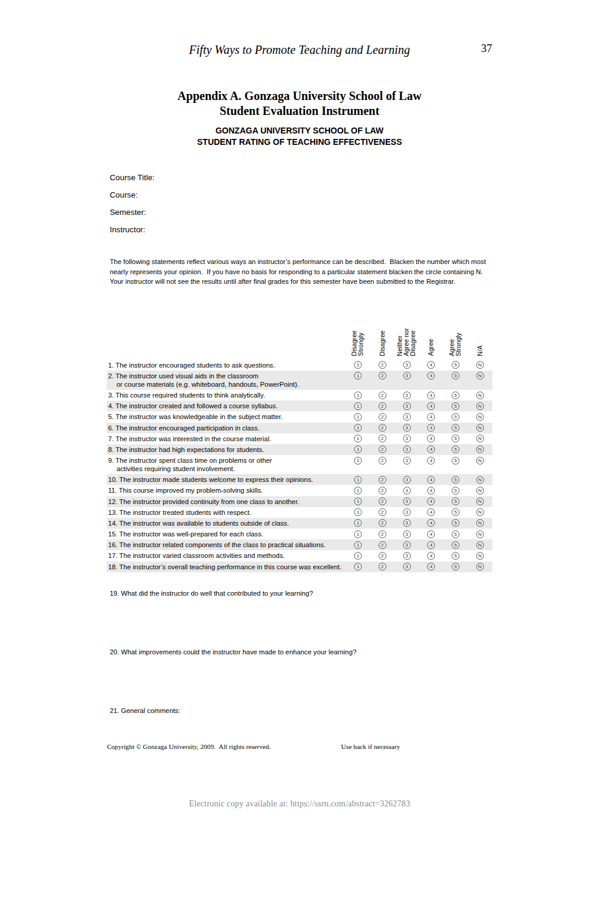Fifty Ways to Promote Teaching and Learning 37
Appendix A. Gonzaga University School of Law
Student Evaluation Instrument
GONZAGA UNIVERSITY SCHOOL OF LAW
STUDENT RATING OF TEACHING EFFECTIVENESS
Course Title:
Course:
Semester:
Instructor:
The following statements reflect various ways an instructor’s performance can be described. Blacken the number which most nearly represents your opinion. If you have no basis for responding to a particular statement blacken the circle containing N. Your instructor will not see the results until after final grades for this semester have been submitted to the Registrar.
| | Disagree Strongly | Disagree | Neither Agree nor Disagree | Agree | Agree Strongly | N/A |
| --- | --- | --- | --- | --- | --- | --- |
| 1. The instructor encouraged students to ask questions. | 1 | 2 | 3 | 4 | 5 | N |
| 2. The instructor used visual aids in the classroom or course materials (e.g. whiteboard, handouts, PowerPoint). | 1 | 2 | 3 | 4 | 5 | N |
| 3. This course required students to think analytically. | 1 | 2 | 3 | 4 | 5 | N |
| 4. The instructor created and followed a course syllabus. | 1 | 2 | 3 | 4 | 5 | N |
| 5. The instructor was knowledgeable in the subject matter. | 1 | 2 | 3 | 4 | 5 | N |
| 6. The instructor encouraged participation in class. | 1 | 2 | 3 | 4 | 5 | N |
| 7. The instructor was interested in the course material. | 1 | 2 | 3 | 4 | 5 | N |
| 8. The instructor had high expectations for students. | 1 | 2 | 3 | 4 | 5 | N |
| 9. The instructor spent class time on problems or other activities requiring student involvement. | 1 | 2 | 3 | 4 | 5 | N |
| 10. The instructor made students welcome to express their opinions. | 1 | 2 | 3 | 4 | 5 | N |
| 11. This course improved my problem-solving skills. | 1 | 2 | 3 | 4 | 5 | N |
| 12. The instructor provided continuity from one class to another. | 1 | 2 | 3 | 4 | 5 | N |
| 13. The instructor treated students with respect. | 1 | 2 | 3 | 4 | 5 | N |
| 14. The instructor was available to students outside of class. | 1 | 2 | 3 | 4 | 5 | N |
| 15. The instructor was well-prepared for each class. | 1 | 2 | 3 | 4 | 5 | N |
| 16. The instructor related components of the class to practical situations. | 1 | 2 | 3 | 4 | 5 | N |
| 17. The instructor varied classroom activities and methods. | 1 | 2 | 3 | 4 | 5 | N |
| 18. The instructor’s overall teaching performance in this course was excellent. | 1 | 2 | 3 | 4 | 5 | N |
19. What did the instructor do well that contributed to your learning?
20. What improvements could the instructor have made to enhance your learning?
21. General comments:
Copyright © Gonzaga University, 2009. All rights reserved. Use back if necessary
Electronic copy available at: https://ssrn.com/abstract=3262783